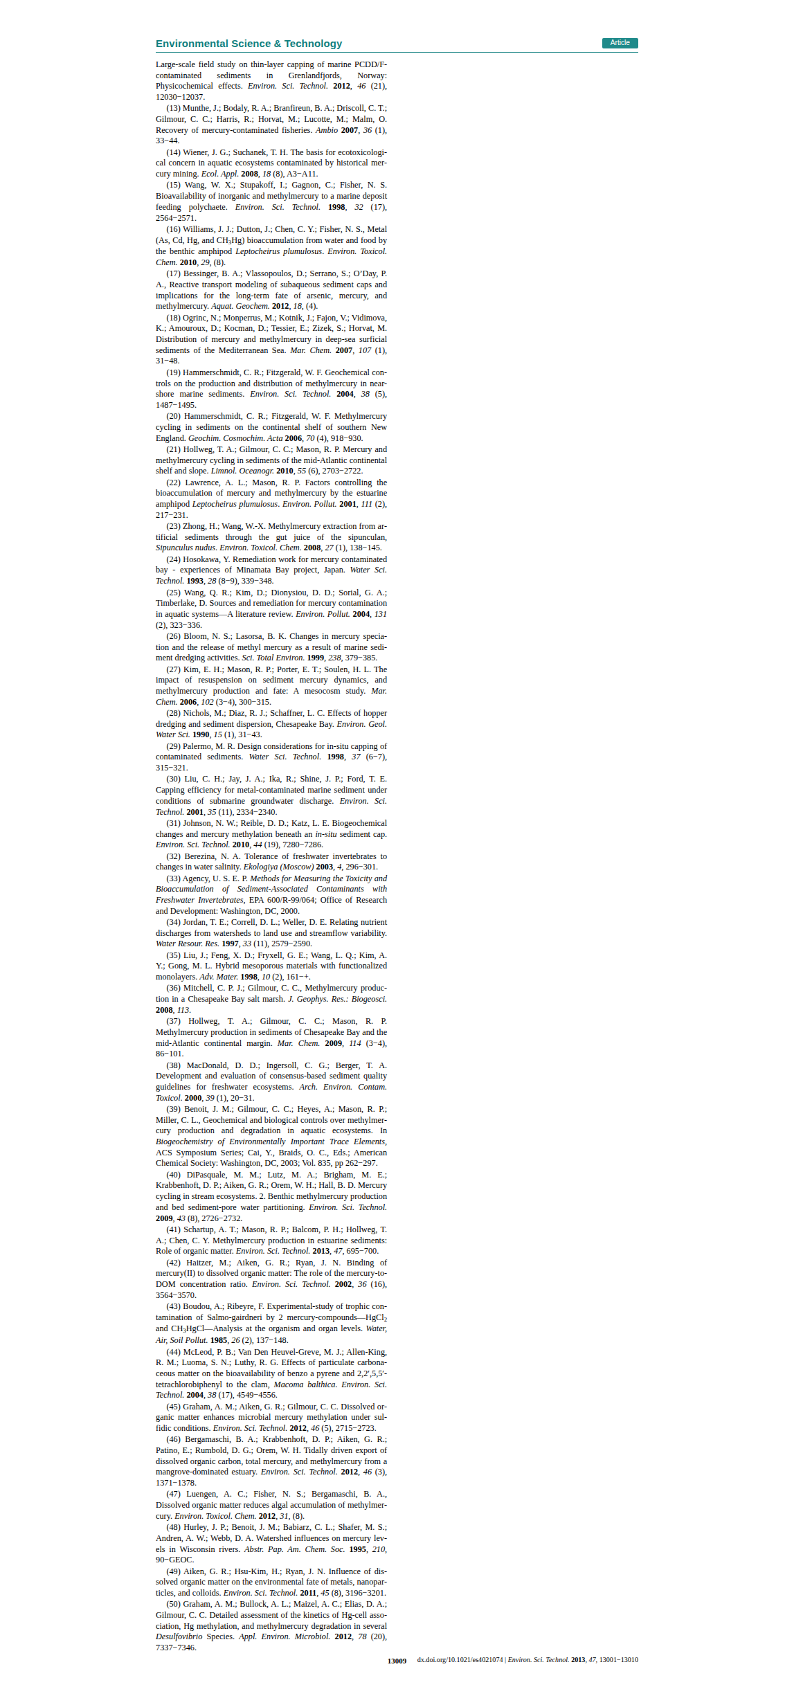Environmental Science & Technology
Article
Large-scale field study on thin-layer capping of marine PCDD/F-contaminated sediments in Grenlandfjords, Norway: Physicochemical effects. Environ. Sci. Technol. 2012, 46 (21), 12030−12037.
(13) Munthe, J.; Bodaly, R. A.; Branfireun, B. A.; Driscoll, C. T.; Gilmour, C. C.; Harris, R.; Horvat, M.; Lucotte, M.; Malm, O. Recovery of mercury-contaminated fisheries. Ambio 2007, 36 (1), 33−44.
(14) Wiener, J. G.; Suchanek, T. H. The basis for ecotoxicological concern in aquatic ecosystems contaminated by historical mercury mining. Ecol. Appl. 2008, 18 (8), A3−A11.
(15) Wang, W. X.; Stupakoff, I.; Gagnon, C.; Fisher, N. S. Bioavailability of inorganic and methylmercury to a marine deposit feeding polychaete. Environ. Sci. Technol. 1998, 32 (17), 2564−2571.
(16) Williams, J. J.; Dutton, J.; Chen, C. Y.; Fisher, N. S., Metal (As, Cd, Hg, and CH3 Hg) bioaccumulation from water and food by the benthic amphipod Leptocheirus plumulosus. Environ. Toxicol. Chem. 2010, 29, (8).
(17) Bessinger, B. A.; Vlassopoulos, D.; Serrano, S.; O’Day, P. A., Reactive transport modeling of subaqueous sediment caps and implications for the long-term fate of arsenic, mercury, and methylmercury. Aquat. Geochem. 2012, 18, (4).
(18) Ogrinc, N.; Monperrus, M.; Kotnik, J.; Fajon, V.; Vidimova, K.; Amouroux, D.; Kocman, D.; Tessier, E.; Zizek, S.; Horvat, M. Distribution of mercury and methylmercury in deep-sea surficial sediments of the Mediterranean Sea. Mar. Chem. 2007, 107 (1), 31−48.
(19) Hammerschmidt, C. R.; Fitzgerald, W. F. Geochemical controls on the production and distribution of methylmercury in near-shore marine sediments. Environ. Sci. Technol. 2004, 38 (5), 1487−1495.
(20) Hammerschmidt, C. R.; Fitzgerald, W. F. Methylmercury cycling in sediments on the continental shelf of southern New England. Geochim. Cosmochim. Acta 2006, 70 (4), 918−930.
(21) Hollweg, T. A.; Gilmour, C. C.; Mason, R. P. Mercury and methylmercury cycling in sediments of the mid-Atlantic continental shelf and slope. Limnol. Oceanogr. 2010, 55 (6), 2703−2722.
(22) Lawrence, A. L.; Mason, R. P. Factors controlling the bioaccumulation of mercury and methylmercury by the estuarine amphipod Leptocheirus plumulosus. Environ. Pollut. 2001, 111 (2), 217−231.
(23) Zhong, H.; Wang, W.-X. Methylmercury extraction from artificial sediments through the gut juice of the sipunculan, Sipunculus nudus. Environ. Toxicol. Chem. 2008, 27 (1), 138−145.
(24) Hosokawa, Y. Remediation work for mercury contaminated bay - experiences of Minamata Bay project, Japan. Water Sci. Technol. 1993, 28 (8−9), 339−348.
(25) Wang, Q. R.; Kim, D.; Dionysiou, D. D.; Sorial, G. A.; Timberlake, D. Sources and remediation for mercury contamination in aquatic systems—A literature review. Environ. Pollut. 2004, 131 (2), 323−336.
(26) Bloom, N. S.; Lasorsa, B. K. Changes in mercury speciation and the release of methyl mercury as a result of marine sediment dredging activities. Sci. Total Environ. 1999, 238, 379−385.
(27) Kim, E. H.; Mason, R. P.; Porter, E. T.; Soulen, H. L. The impact of resuspension on sediment mercury dynamics, and methylmercury production and fate: A mesocosm study. Mar. Chem. 2006, 102 (3−4), 300−315.
(28) Nichols, M.; Diaz, R. J.; Schaffner, L. C. Effects of hopper dredging and sediment dispersion, Chesapeake Bay. Environ. Geol. Water Sci. 1990, 15 (1), 31−43.
(29) Palermo, M. R. Design considerations for in-situ capping of contaminated sediments. Water Sci. Technol. 1998, 37 (6−7), 315−321.
(30) Liu, C. H.; Jay, J. A.; Ika, R.; Shine, J. P.; Ford, T. E. Capping efficiency for metal-contaminated marine sediment under conditions of submarine groundwater discharge. Environ. Sci. Technol. 2001, 35 (11), 2334−2340.
(31) Johnson, N. W.; Reible, D. D.; Katz, L. E. Biogeochemical changes and mercury methylation beneath an in-situ sediment cap. Environ. Sci. Technol. 2010, 44 (19), 7280−7286.
(32) Berezina, N. A. Tolerance of freshwater invertebrates to changes in water salinity. Ekologiya (Moscow) 2003, 4, 296−301.
(33) Agency, U. S. E. P. Methods for Measuring the Toxicity and Bioaccumulation of Sediment-Associated Contaminants with Freshwater Invertebrates, EPA 600/R-99/064; Office of Research and Development: Washington, DC, 2000.
(34) Jordan, T. E.; Correll, D. L.; Weller, D. E. Relating nutrient discharges from watersheds to land use and streamflow variability. Water Resour. Res. 1997, 33 (11), 2579−2590.
(35) Liu, J.; Feng, X. D.; Fryxell, G. E.; Wang, L. Q.; Kim, A. Y.; Gong, M. L. Hybrid mesoporous materials with functionalized monolayers. Adv. Mater. 1998, 10 (2), 161−+.
(36) Mitchell, C. P. J.; Gilmour, C. C., Methylmercury production in a Chesapeake Bay salt marsh. J. Geophys. Res.: Biogeosci. 2008, 113.
(37) Hollweg, T. A.; Gilmour, C. C.; Mason, R. P. Methylmercury production in sediments of Chesapeake Bay and the mid-Atlantic continental margin. Mar. Chem. 2009, 114 (3−4), 86−101.
(38) MacDonald, D. D.; Ingersoll, C. G.; Berger, T. A. Development and evaluation of consensus-based sediment quality guidelines for freshwater ecosystems. Arch. Environ. Contam. Toxicol. 2000, 39 (1), 20−31.
(39) Benoit, J. M.; Gilmour, C. C.; Heyes, A.; Mason, R. P.; Miller, C. L., Geochemical and biological controls over methylmercury production and degradation in aquatic ecosystems. In Biogeochemistry of Environmentally Important Trace Elements, ACS Symposium Series; Cai, Y., Braids, O. C., Eds.; American Chemical Society: Washington, DC, 2003; Vol. 835, pp 262−297.
(40) DiPasquale, M. M.; Lutz, M. A.; Brigham, M. E.; Krabbenhoft, D. P.; Aiken, G. R.; Orem, W. H.; Hall, B. D. Mercury cycling in stream ecosystems. 2. Benthic methylmercury production and bed sediment-pore water partitioning. Environ. Sci. Technol. 2009, 43 (8), 2726−2732.
(41) Schartup, A. T.; Mason, R. P.; Balcom, P. H.; Hollweg, T. A.; Chen, C. Y. Methylmercury production in estuarine sediments: Role of organic matter. Environ. Sci. Technol. 2013, 47, 695−700.
(42) Haitzer, M.; Aiken, G. R.; Ryan, J. N. Binding of mercury(II) to dissolved organic matter: The role of the mercury-to-DOM concentration ratio. Environ. Sci. Technol. 2002, 36 (16), 3564−3570.
(43) Boudou, A.; Ribeyre, F. Experimental-study of trophic contamination of Salmo-gairdneri by 2 mercury-compounds—HgCl2 and CH3 HgCl—Analysis at the organism and organ levels. Water, Air, Soil Pollut. 1985, 26 (2), 137−148.
(44) McLeod, P. B.; Van Den Heuvel-Greve, M. J.; Allen-King, R. M.; Luoma, S. N.; Luthy, R. G. Effects of particulate carbonaceous matter on the bioavailability of benzo a pyrene and 2,2′,5,5′-tetrachlorobiphenyl to the clam, Macoma balthica. Environ. Sci. Technol. 2004, 38 (17), 4549−4556.
(45) Graham, A. M.; Aiken, G. R.; Gilmour, C. C. Dissolved organic matter enhances microbial mercury methylation under sulfidic conditions. Environ. Sci. Technol. 2012, 46 (5), 2715−2723.
(46) Bergamaschi, B. A.; Krabbenhoft, D. P.; Aiken, G. R.; Patino, E.; Rumbold, D. G.; Orem, W. H. Tidally driven export of dissolved organic carbon, total mercury, and methylmercury from a mangrove-dominated estuary. Environ. Sci. Technol. 2012, 46 (3), 1371−1378.
(47) Luengen, A. C.; Fisher, N. S.; Bergamaschi, B. A., Dissolved organic matter reduces algal accumulation of methylmercury. Environ. Toxicol. Chem. 2012, 31, (8).
(48) Hurley, J. P.; Benoit, J. M.; Babiarz, C. L.; Shafer, M. S.; Andren, A. W.; Webb, D. A. Watershed influences on mercury levels in Wisconsin rivers. Abstr. Pap. Am. Chem. Soc. 1995, 210, 90−GEOC.
(49) Aiken, G. R.; Hsu-Kim, H.; Ryan, J. N. Influence of dissolved organic matter on the environmental fate of metals, nanoparticles, and colloids. Environ. Sci. Technol. 2011, 45 (8), 3196−3201.
(50) Graham, A. M.; Bullock, A. L.; Maizel, A. C.; Elias, D. A.; Gilmour, C. C. Detailed assessment of the kinetics of Hg-cell association, Hg methylation, and methylmercury degradation in several Desulfovibrio Species. Appl. Environ. Microbiol. 2012, 78 (20), 7337−7346.
13009
dx.doi.org/10.1021/es4021074 | Environ. Sci. Technol. 2013, 47, 13001−13010